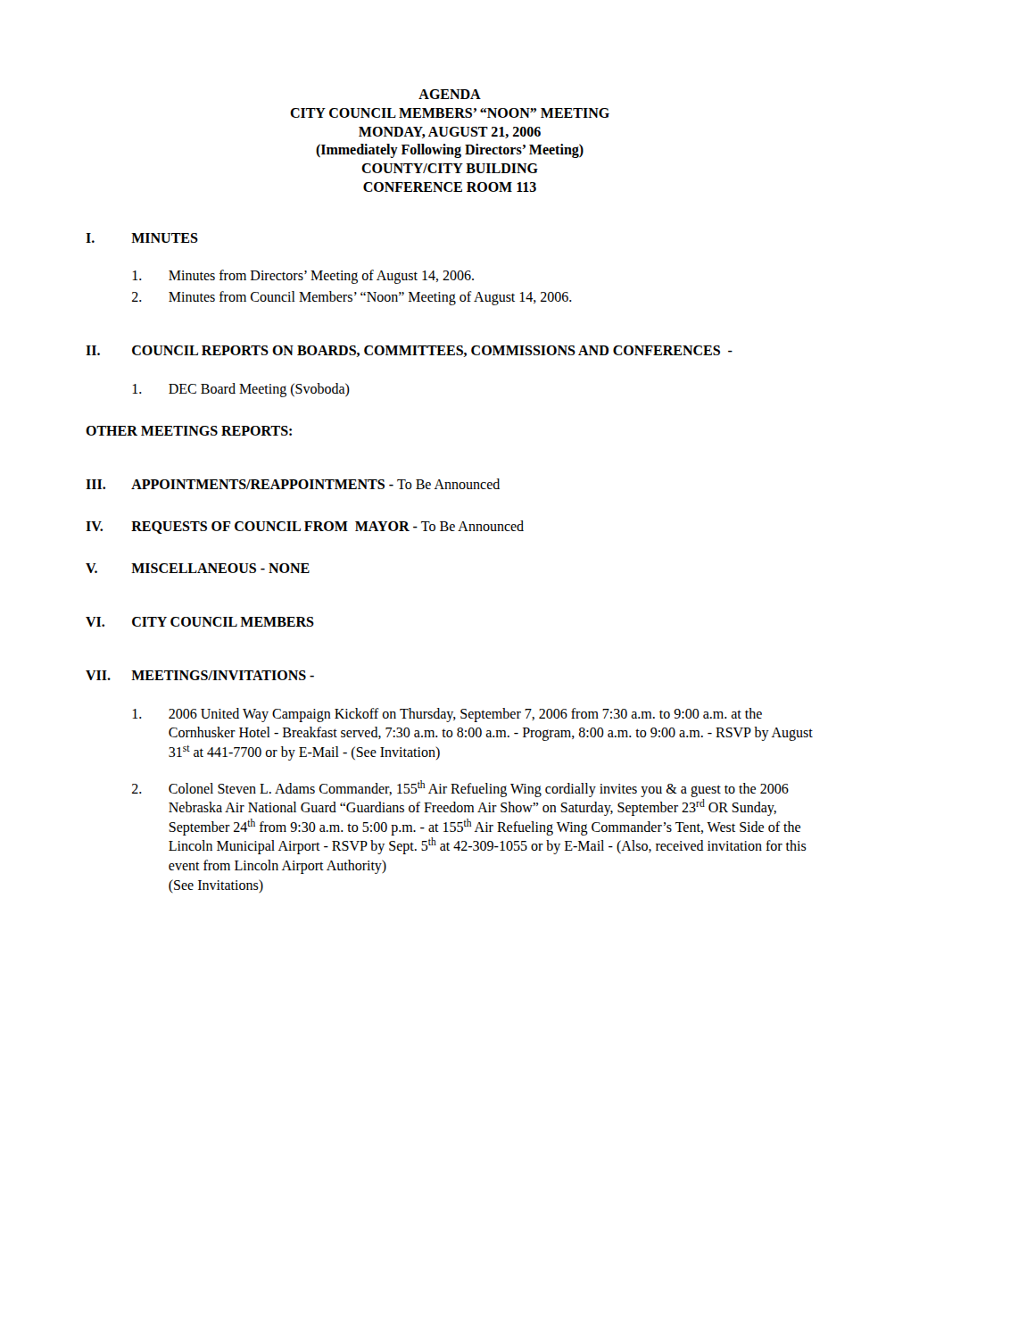AGENDA
CITY COUNCIL MEMBERS’ “NOON” MEETING
MONDAY, AUGUST 21, 2006
(Immediately Following Directors’ Meeting)
COUNTY/CITY BUILDING
CONFERENCE ROOM 113
I.
MINUTES
1.
Minutes from Directors’ Meeting of August 14, 2006.
2.
Minutes from Council Members’ “Noon” Meeting of August 14, 2006.
II.
COUNCIL REPORTS ON BOARDS, COMMITTEES, COMMISSIONS AND CONFERENCES -
1.
DEC Board Meeting (Svoboda)
OTHER MEETINGS REPORTS:
III.
APPOINTMENTS/REAPPOINTMENTS - To Be Announced
IV.
REQUESTS OF COUNCIL FROM MAYOR - To Be Announced
V.
MISCELLANEOUS - NONE
VI.
CITY COUNCIL MEMBERS
VII.
MEETINGS/INVITATIONS -
1.
2006 United Way Campaign Kickoff on Thursday, September 7, 2006 from 7:30 a.m. to 9:00 a.m. at the Cornhusker Hotel - Breakfast served, 7:30 a.m. to 8:00 a.m. - Program, 8:00 a.m. to 9:00 a.m. - RSVP by August 31st at 441-7700 or by E-Mail - (See Invitation)
2.
Colonel Steven L. Adams Commander, 155th Air Refueling Wing cordially invites you & a guest to the 2006 Nebraska Air National Guard “Guardians of Freedom Air Show” on Saturday, September 23rd OR Sunday, September 24th from 9:30 a.m. to 5:00 p.m. - at 155th Air Refueling Wing Commander’s Tent, West Side of the Lincoln Municipal Airport - RSVP by Sept. 5th at 42-309-1055 or by E-Mail - (Also, received invitation for this event from Lincoln Airport Authority)
(See Invitations)